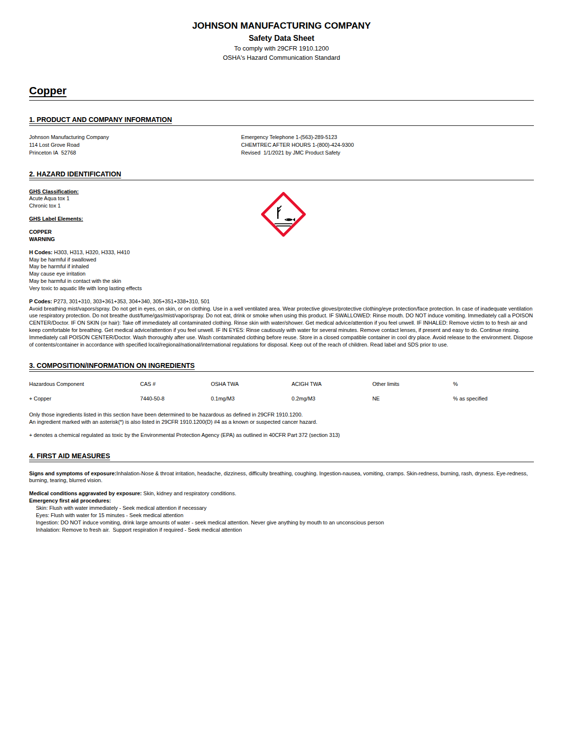JOHNSON MANUFACTURING COMPANY
Safety Data Sheet
To comply with 29CFR 1910.1200
OSHA's Hazard Communication Standard
Copper
1. PRODUCT AND COMPANY INFORMATION
| Johnson Manufacturing Company 114 Lost Grove Road Princeton IA 52768 | Emergency Telephone 1-(563)-289-5123 CHEMTREC AFTER HOURS 1-(800)-424-9300 Revised 1/1/2021 by JMC Product Safety |
2. HAZARD IDENTIFICATION
GHS Classification:
Acute Aqua tox 1
Chronic tox 1
GHS Label Elements:
COPPER
WARNING
H Codes: H303, H313, H320, H333, H410
May be harmful if swallowed
May be harmful if inhaled
May cause eye irritation
May be harmful in contact with the skin
Very toxic to aquatic life with long lasting effects
P Codes: P273, 301+310, 303+361+353, 304+340, 305+351+338+310, 501
Avoid breathing mist/vapors/spray. Do not get in eyes, on skin, or on clothing. Use in a well ventilated area. Wear protective gloves/protective clothing/eye protection/face protection. In case of inadequate ventilation use respiratory protection. Do not breathe dust/fume/gas/mist/vapor/spray. Do not eat, drink or smoke when using this product. IF SWALLOWED: Rinse mouth. DO NOT induce vomiting. Immediately call a POISON CENTER/Doctor. IF ON SKIN (or hair): Take off immediately all contaminated clothing. Rinse skin with water/shower. Get medical advice/attention if you feel unwell. IF INHALED: Remove victim to to fresh air and keep comfortable for breathing. Get medical advice/attention if you feel unwell. IF IN EYES: Rinse cautiously with water for several minutes. Remove contact lenses, if present and easy to do. Continue rinsing. Immediately call POISON CENTER/Doctor. Wash thoroughly after use. Wash contaminated clothing before reuse. Store in a closed compatible container in cool dry place. Avoid release to the environment. Dispose of contents/container in accordance with specified local/regional/national/international regulations for disposal. Keep out of the reach of children. Read label and SDS prior to use.
3. COMPOSITION/INFORMATION ON INGREDIENTS
| Hazardous Component | CAS # | OSHA TWA | ACIGH TWA | Other limits | % |
| --- | --- | --- | --- | --- | --- |
| + Copper | 7440-50-8 | 0.1mg/M3 | 0.2mg/M3 | NE | % as specified |
Only those ingredients listed in this section have been determined to be hazardous as defined in 29CFR 1910.1200.
An ingredient marked with an asterisk(*) is also listed in 29CFR 1910.1200(D) #4 as a known or suspected cancer hazard.
+ denotes a chemical regulated as toxic by the Environmental Protection Agency (EPA) as outlined in 40CFR Part 372 (section 313)
4. FIRST AID MEASURES
Signs and symptoms of exposure: Inhalation-Nose & throat irritation, headache, dizziness, difficulty breathing, coughing. Ingestion-nausea, vomiting, cramps. Skin-redness, burning, rash, dryness. Eye-redness, burning, tearing, blurred vision.
Medical conditions aggravated by exposure: Skin, kidney and respiratory conditions.
Emergency first aid procedures:
Skin: Flush with water immediately - Seek medical attention if necessary
Eyes: Flush with water for 15 minutes - Seek medical attention
Ingestion: DO NOT induce vomiting, drink large amounts of water - seek medical attention. Never give anything by mouth to an unconscious person
Inhalation: Remove to fresh air. Support respiration if required - Seek medical attention